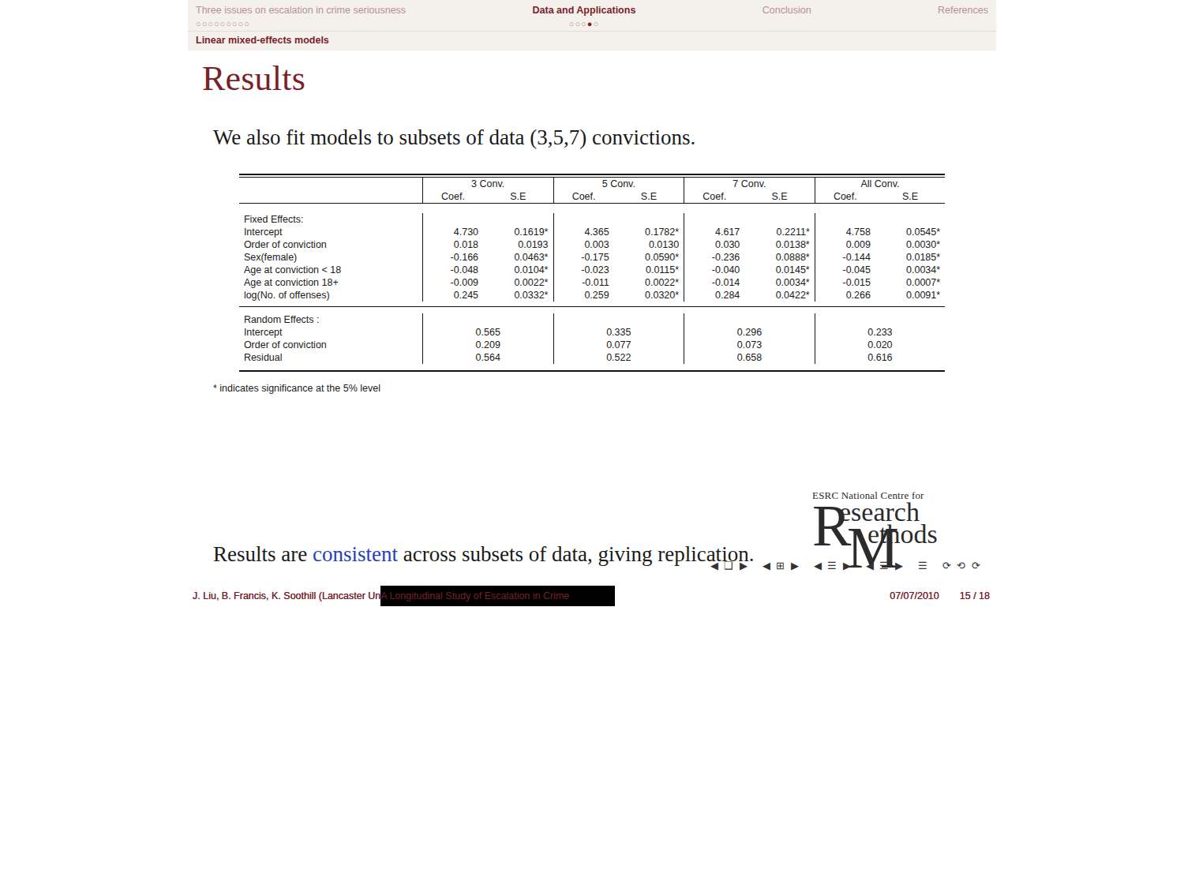Three issues on escalation in crime seriousness
○○○○○○○○○
Data and Applications
○○○●○
Conclusion
References
Linear mixed-effects models
Results
We also fit models to subsets of data (3,5,7) convictions.
| | 3 Conv. | 5 Conv. | 7 Conv. | All Conv. |
| | Coef. | S.E | Coef. | S.E | Coef. | S.E | Coef. | S.E |
| Fixed Effects: | | | | | | | | |
| Intercept | 4.730 | 0.1619* | 4.365 | 0.1782* | 4.617 | 0.2211* | 4.758 | 0.0545* |
| Order of conviction | 0.018 | 0.0193 | 0.003 | 0.0130 | 0.030 | 0.0138* | 0.009 | 0.0030* |
| Sex(female) | -0.166 | 0.0463* | -0.175 | 0.0590* | -0.236 | 0.0888* | -0.144 | 0.0185* |
| Age at conviction < 18 | -0.048 | 0.0104* | -0.023 | 0.0115* | -0.040 | 0.0145* | -0.045 | 0.0034* |
| Age at conviction 18+ | -0.009 | 0.0022* | -0.011 | 0.0022* | -0.014 | 0.0034* | -0.015 | 0.0007* |
| log(No. of offenses) | 0.245 | 0.0332* | 0.259 | 0.0320* | 0.284 | 0.0422* | 0.266 | 0.0091* |
| Random Effects : | | | | | | | | |
| Intercept | 0.565 | 0.335 | 0.296 | 0.233 |
| Order of conviction | 0.209 | 0.077 | 0.073 | 0.020 |
| Residual | 0.564 | 0.522 | 0.658 | 0.616 |
* indicates significance at the 5% level
Results are consistent across subsets of data, giving replication.
ESRC National Centre for
esearch
ethods
R
M
◀ ❑ ▶ ◀ ⊞ ▶ ◀ ☰ ▶ ◀ ☰ ▶ ☰ ⟳ ⟲ ⟳
J. Liu, B. Francis, K. Soothill (Lancaster Un
07/07/201015 / 18
J. Liu, B. Francis, K. Soothill (Lancaster Un
A Longitudinal Study of Escalation in Crime
07/07/201015 / 18